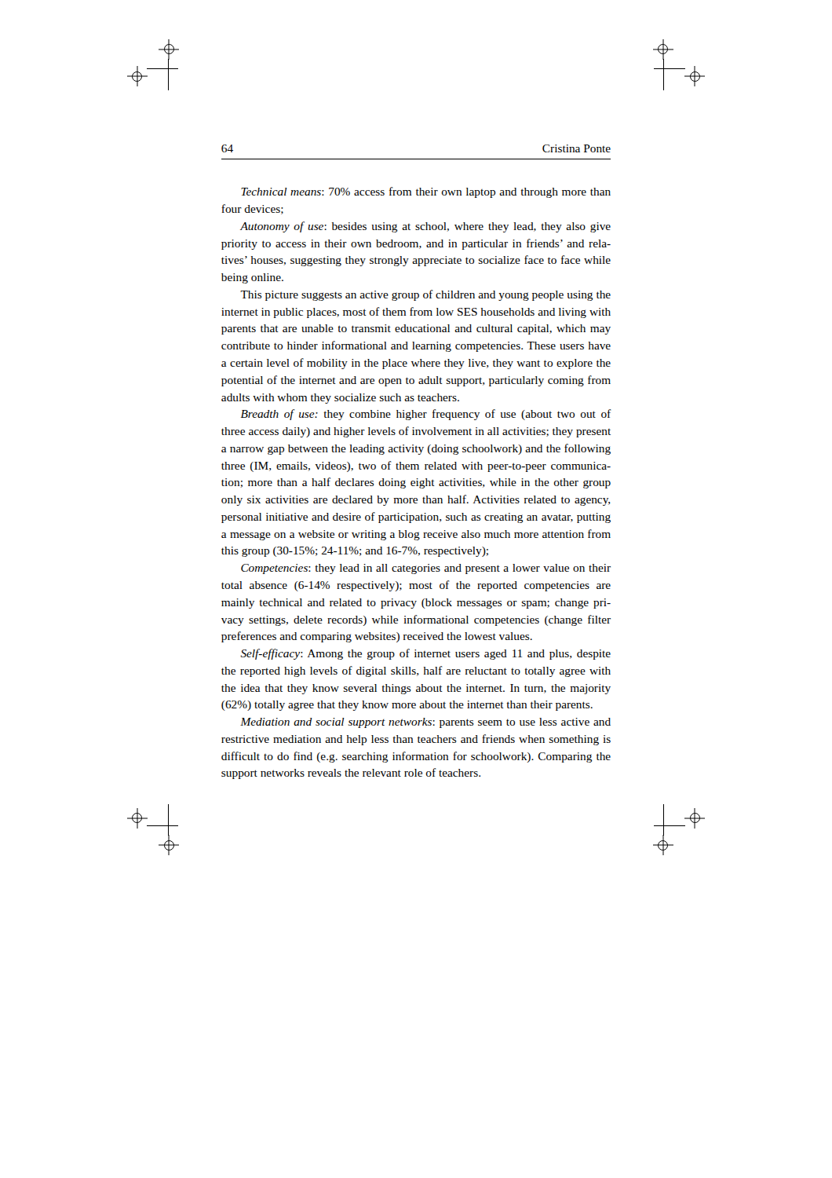64 Cristina Ponte
Technical means: 70% access from their own laptop and through more than four devices;
Autonomy of use: besides using at school, where they lead, they also give priority to access in their own bedroom, and in particular in friends’ and relatives’ houses, suggesting they strongly appreciate to socialize face to face while being online.
This picture suggests an active group of children and young people using the internet in public places, most of them from low SES households and living with parents that are unable to transmit educational and cultural capital, which may contribute to hinder informational and learning competencies. These users have a certain level of mobility in the place where they live, they want to explore the potential of the internet and are open to adult support, particularly coming from adults with whom they socialize such as teachers.
Breadth of use: they combine higher frequency of use (about two out of three access daily) and higher levels of involvement in all activities; they present a narrow gap between the leading activity (doing schoolwork) and the following three (IM, emails, videos), two of them related with peer-to-peer communication; more than a half declares doing eight activities, while in the other group only six activities are declared by more than half. Activities related to agency, personal initiative and desire of participation, such as creating an avatar, putting a message on a website or writing a blog receive also much more attention from this group (30-15%; 24-11%; and 16-7%, respectively);
Competencies: they lead in all categories and present a lower value on their total absence (6-14% respectively); most of the reported competencies are mainly technical and related to privacy (block messages or spam; change privacy settings, delete records) while informational competencies (change filter preferences and comparing websites) received the lowest values.
Self-efficacy: Among the group of internet users aged 11 and plus, despite the reported high levels of digital skills, half are reluctant to totally agree with the idea that they know several things about the internet. In turn, the majority (62%) totally agree that they know more about the internet than their parents.
Mediation and social support networks: parents seem to use less active and restrictive mediation and help less than teachers and friends when something is difficult to do find (e.g. searching information for schoolwork). Comparing the support networks reveals the relevant role of teachers.